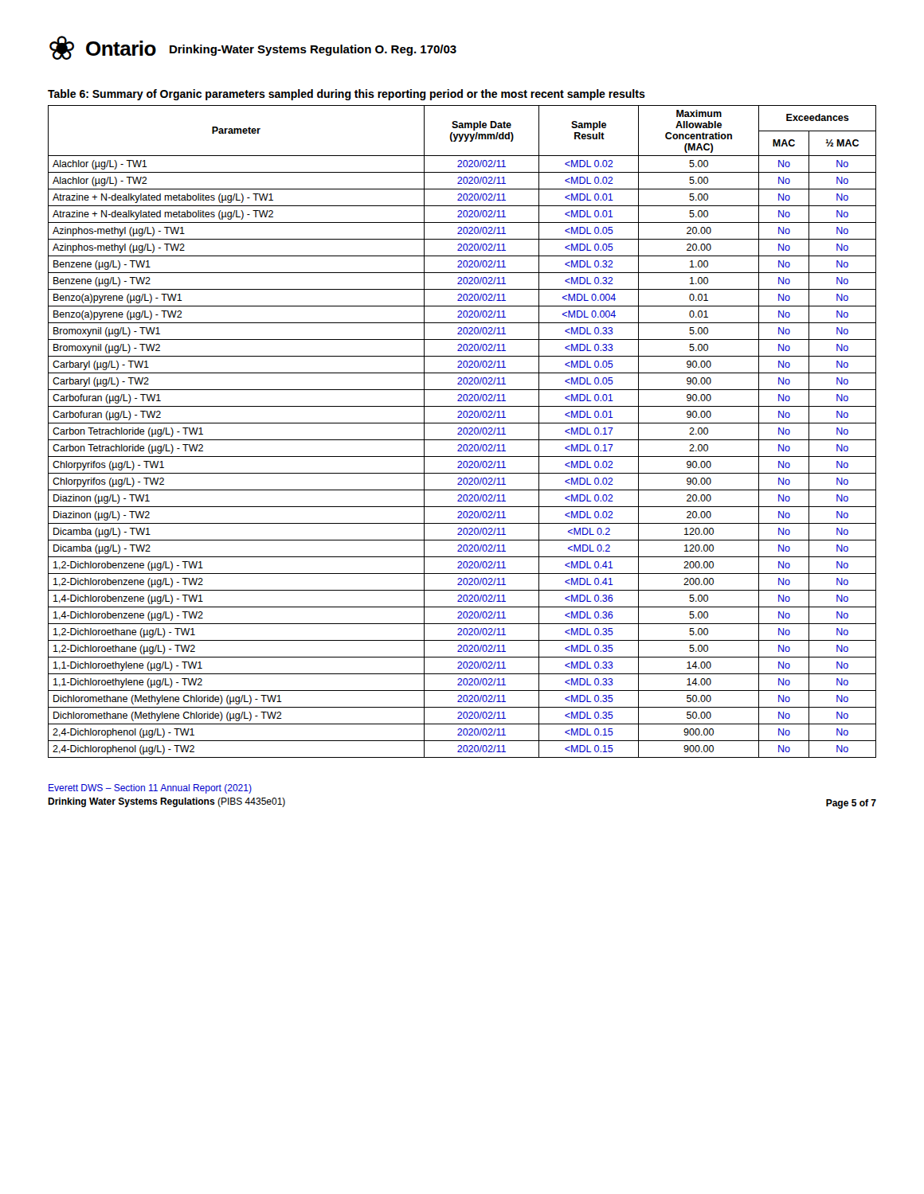❀
Ontario
Drinking-Water Systems Regulation O. Reg. 170/03
Table 6: Summary of Organic parameters sampled during this reporting period or the most recent sample results
| Parameter | Sample Date (yyyy/mm/dd) | Sample Result | Maximum Allowable Concentration (MAC) | Exceedances |
| --- | --- | --- | --- | --- |
| MAC | ½ MAC |
| Alachlor (µg/L) - TW1 | 2020/02/11 | <MDL 0.02 | 5.00 | No | No |
| Alachlor (µg/L) - TW2 | 2020/02/11 | <MDL 0.02 | 5.00 | No | No |
| Atrazine + N-dealkylated metabolites (µg/L) - TW1 | 2020/02/11 | <MDL 0.01 | 5.00 | No | No |
| Atrazine + N-dealkylated metabolites (µg/L) - TW2 | 2020/02/11 | <MDL 0.01 | 5.00 | No | No |
| Azinphos-methyl (µg/L) - TW1 | 2020/02/11 | <MDL 0.05 | 20.00 | No | No |
| Azinphos-methyl (µg/L) - TW2 | 2020/02/11 | <MDL 0.05 | 20.00 | No | No |
| Benzene (µg/L) - TW1 | 2020/02/11 | <MDL 0.32 | 1.00 | No | No |
| Benzene (µg/L) - TW2 | 2020/02/11 | <MDL 0.32 | 1.00 | No | No |
| Benzo(a)pyrene (µg/L) - TW1 | 2020/02/11 | <MDL 0.004 | 0.01 | No | No |
| Benzo(a)pyrene (µg/L) - TW2 | 2020/02/11 | <MDL 0.004 | 0.01 | No | No |
| Bromoxynil (µg/L) - TW1 | 2020/02/11 | <MDL 0.33 | 5.00 | No | No |
| Bromoxynil (µg/L) - TW2 | 2020/02/11 | <MDL 0.33 | 5.00 | No | No |
| Carbaryl (µg/L) - TW1 | 2020/02/11 | <MDL 0.05 | 90.00 | No | No |
| Carbaryl (µg/L) - TW2 | 2020/02/11 | <MDL 0.05 | 90.00 | No | No |
| Carbofuran (µg/L) - TW1 | 2020/02/11 | <MDL 0.01 | 90.00 | No | No |
| Carbofuran (µg/L) - TW2 | 2020/02/11 | <MDL 0.01 | 90.00 | No | No |
| Carbon Tetrachloride (µg/L) - TW1 | 2020/02/11 | <MDL 0.17 | 2.00 | No | No |
| Carbon Tetrachloride (µg/L) - TW2 | 2020/02/11 | <MDL 0.17 | 2.00 | No | No |
| Chlorpyrifos (µg/L) - TW1 | 2020/02/11 | <MDL 0.02 | 90.00 | No | No |
| Chlorpyrifos (µg/L) - TW2 | 2020/02/11 | <MDL 0.02 | 90.00 | No | No |
| Diazinon (µg/L) - TW1 | 2020/02/11 | <MDL 0.02 | 20.00 | No | No |
| Diazinon (µg/L) - TW2 | 2020/02/11 | <MDL 0.02 | 20.00 | No | No |
| Dicamba (µg/L) - TW1 | 2020/02/11 | <MDL 0.2 | 120.00 | No | No |
| Dicamba (µg/L) - TW2 | 2020/02/11 | <MDL 0.2 | 120.00 | No | No |
| 1,2-Dichlorobenzene (µg/L) - TW1 | 2020/02/11 | <MDL 0.41 | 200.00 | No | No |
| 1,2-Dichlorobenzene (µg/L) - TW2 | 2020/02/11 | <MDL 0.41 | 200.00 | No | No |
| 1,4-Dichlorobenzene (µg/L) - TW1 | 2020/02/11 | <MDL 0.36 | 5.00 | No | No |
| 1,4-Dichlorobenzene (µg/L) - TW2 | 2020/02/11 | <MDL 0.36 | 5.00 | No | No |
| 1,2-Dichloroethane (µg/L) - TW1 | 2020/02/11 | <MDL 0.35 | 5.00 | No | No |
| 1,2-Dichloroethane (µg/L) - TW2 | 2020/02/11 | <MDL 0.35 | 5.00 | No | No |
| 1,1-Dichloroethylene (µg/L) - TW1 | 2020/02/11 | <MDL 0.33 | 14.00 | No | No |
| 1,1-Dichloroethylene (µg/L) - TW2 | 2020/02/11 | <MDL 0.33 | 14.00 | No | No |
| Dichloromethane (Methylene Chloride) (µg/L) - TW1 | 2020/02/11 | <MDL 0.35 | 50.00 | No | No |
| Dichloromethane (Methylene Chloride) (µg/L) - TW2 | 2020/02/11 | <MDL 0.35 | 50.00 | No | No |
| 2,4-Dichlorophenol (µg/L) - TW1 | 2020/02/11 | <MDL 0.15 | 900.00 | No | No |
| 2,4-Dichlorophenol (µg/L) - TW2 | 2020/02/11 | <MDL 0.15 | 900.00 | No | No |
Everett DWS – Section 11 Annual Report (2021)
Drinking Water Systems Regulations (PIBS 4435e01)
Page 5 of 7